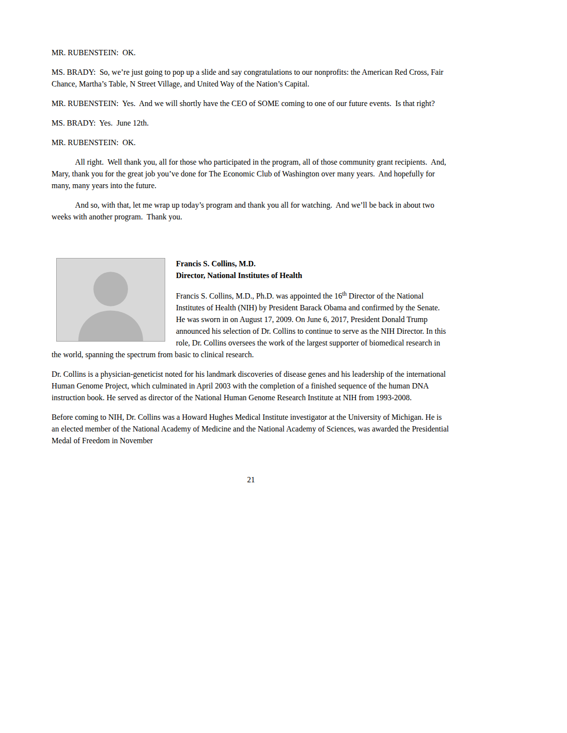MR. RUBENSTEIN: OK.
MS. BRADY: So, we’re just going to pop up a slide and say congratulations to our nonprofits: the American Red Cross, Fair Chance, Martha’s Table, N Street Village, and United Way of the Nation’s Capital.
MR. RUBENSTEIN: Yes. And we will shortly have the CEO of SOME coming to one of our future events. Is that right?
MS. BRADY: Yes. June 12th.
MR. RUBENSTEIN: OK.
All right. Well thank you, all for those who participated in the program, all of those community grant recipients. And, Mary, thank you for the great job you’ve done for The Economic Club of Washington over many years. And hopefully for many, many years into the future.
And so, with that, let me wrap up today’s program and thank you all for watching. And we’ll be back in about two weeks with another program. Thank you.
Francis S. Collins, M.D.
Director, National Institutes of Health
Francis S. Collins, M.D., Ph.D. was appointed the 16th Director of the National Institutes of Health (NIH) by President Barack Obama and confirmed by the Senate. He was sworn in on August 17, 2009. On June 6, 2017, President Donald Trump announced his selection of Dr. Collins to continue to serve as the NIH Director. In this role, Dr. Collins oversees the work of the largest supporter of biomedical research in the world, spanning the spectrum from basic to clinical research.
Dr. Collins is a physician-geneticist noted for his landmark discoveries of disease genes and his leadership of the international Human Genome Project, which culminated in April 2003 with the completion of a finished sequence of the human DNA instruction book. He served as director of the National Human Genome Research Institute at NIH from 1993-2008.
Before coming to NIH, Dr. Collins was a Howard Hughes Medical Institute investigator at the University of Michigan. He is an elected member of the National Academy of Medicine and the National Academy of Sciences, was awarded the Presidential Medal of Freedom in November
21